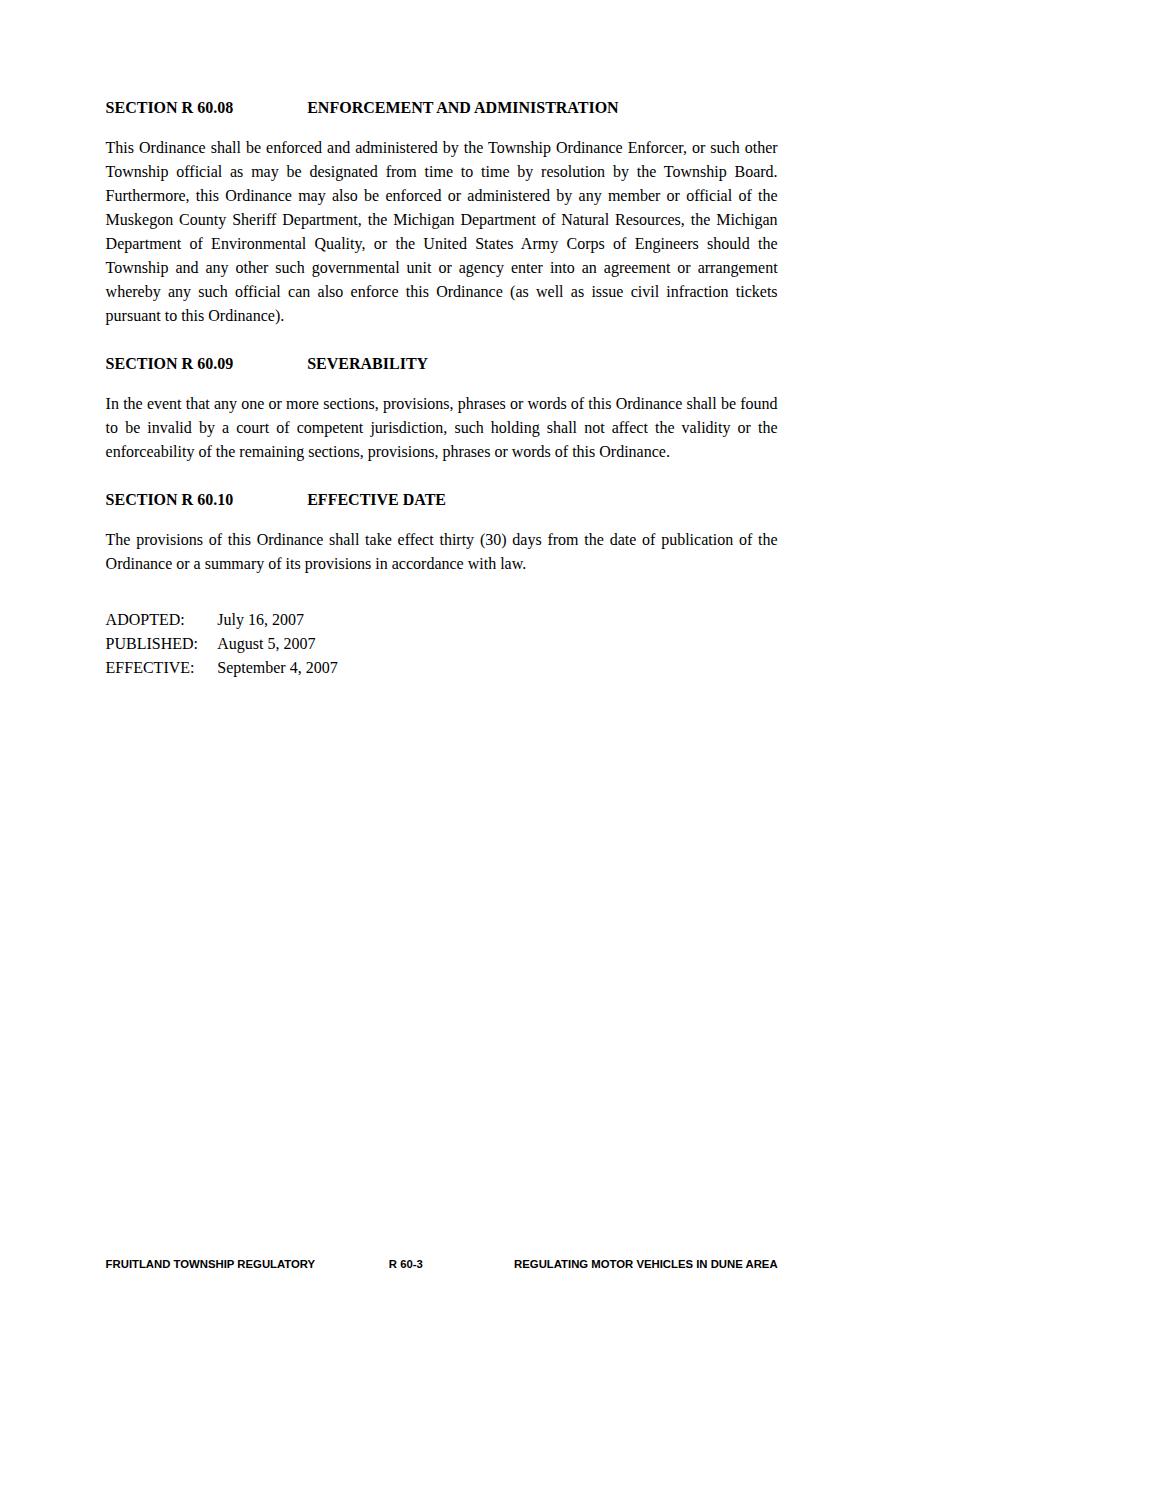SECTION R 60.08 ENFORCEMENT AND ADMINISTRATION
This Ordinance shall be enforced and administered by the Township Ordinance Enforcer, or such other Township official as may be designated from time to time by resolution by the Township Board. Furthermore, this Ordinance may also be enforced or administered by any member or official of the Muskegon County Sheriff Department, the Michigan Department of Natural Resources, the Michigan Department of Environmental Quality, or the United States Army Corps of Engineers should the Township and any other such governmental unit or agency enter into an agreement or arrangement whereby any such official can also enforce this Ordinance (as well as issue civil infraction tickets pursuant to this Ordinance).
SECTION R 60.09 SEVERABILITY
In the event that any one or more sections, provisions, phrases or words of this Ordinance shall be found to be invalid by a court of competent jurisdiction, such holding shall not affect the validity or the enforceability of the remaining sections, provisions, phrases or words of this Ordinance.
SECTION R 60.10 EFFECTIVE DATE
The provisions of this Ordinance shall take effect thirty (30) days from the date of publication of the Ordinance or a summary of its provisions in accordance with law.
| ADOPTED: | July 16, 2007 |
| PUBLISHED: | August 5, 2007 |
| EFFECTIVE: | September 4, 2007 |
| FRUITLAND TOWNSHIP REGULATORY | R 60-3 | REGULATING MOTOR VEHICLES IN DUNE AREA |